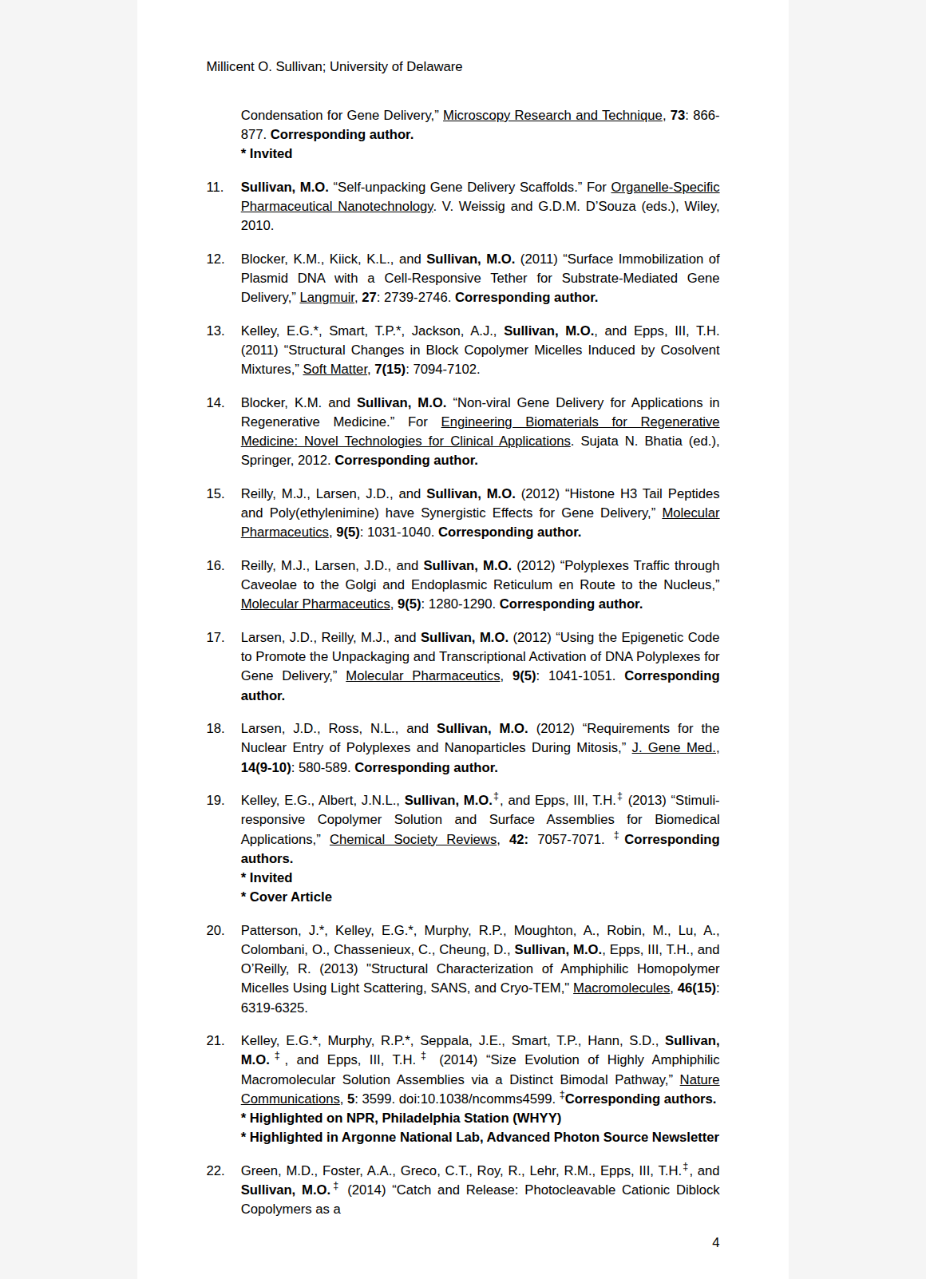Millicent O. Sullivan; University of Delaware
Condensation for Gene Delivery,” Microscopy Research and Technique, 73: 866-877. Corresponding author.
* Invited
Sullivan, M.O. “Self-unpacking Gene Delivery Scaffolds.” For Organelle-Specific Pharmaceutical Nanotechnology. V. Weissig and G.D.M. D’Souza (eds.), Wiley, 2010.
Blocker, K.M., Kiick, K.L., and Sullivan, M.O. (2011) “Surface Immobilization of Plasmid DNA with a Cell-Responsive Tether for Substrate-Mediated Gene Delivery,” Langmuir, 27: 2739-2746. Corresponding author.
Kelley, E.G.*, Smart, T.P.*, Jackson, A.J., Sullivan, M.O., and Epps, III, T.H. (2011) “Structural Changes in Block Copolymer Micelles Induced by Cosolvent Mixtures,” Soft Matter, 7(15): 7094-7102.
Blocker, K.M. and Sullivan, M.O. “Non-viral Gene Delivery for Applications in Regenerative Medicine.” For Engineering Biomaterials for Regenerative Medicine: Novel Technologies for Clinical Applications. Sujata N. Bhatia (ed.), Springer, 2012. Corresponding author.
Reilly, M.J., Larsen, J.D., and Sullivan, M.O. (2012) “Histone H3 Tail Peptides and Poly(ethylenimine) have Synergistic Effects for Gene Delivery,” Molecular Pharmaceutics, 9(5): 1031-1040. Corresponding author.
Reilly, M.J., Larsen, J.D., and Sullivan, M.O. (2012) “Polyplexes Traffic through Caveolae to the Golgi and Endoplasmic Reticulum en Route to the Nucleus,” Molecular Pharmaceutics, 9(5): 1280-1290. Corresponding author.
Larsen, J.D., Reilly, M.J., and Sullivan, M.O. (2012) “Using the Epigenetic Code to Promote the Unpackaging and Transcriptional Activation of DNA Polyplexes for Gene Delivery,” Molecular Pharmaceutics, 9(5): 1041-1051. Corresponding author.
Larsen, J.D., Ross, N.L., and Sullivan, M.O. (2012) “Requirements for the Nuclear Entry of Polyplexes and Nanoparticles During Mitosis,” J. Gene Med., 14(9-10): 580-589. Corresponding author.
Kelley, E.G., Albert, J.N.L., Sullivan, M.O.‡, and Epps, III, T.H.‡ (2013) “Stimuli-responsive Copolymer Solution and Surface Assemblies for Biomedical Applications,” Chemical Society Reviews, 42: 7057-7071. ‡Corresponding authors.
* Invited
* Cover Article
Patterson, J.*, Kelley, E.G.*, Murphy, R.P., Moughton, A., Robin, M., Lu, A., Colombani, O., Chassenieux, C., Cheung, D., Sullivan, M.O., Epps, III, T.H., and O’Reilly, R. (2013) "Structural Characterization of Amphiphilic Homopolymer Micelles Using Light Scattering, SANS, and Cryo-TEM," Macromolecules, 46(15): 6319-6325.
Kelley, E.G.*, Murphy, R.P.*, Seppala, J.E., Smart, T.P., Hann, S.D., Sullivan, M.O.‡, and Epps, III, T.H.‡ (2014) “Size Evolution of Highly Amphiphilic Macromolecular Solution Assemblies via a Distinct Bimodal Pathway,” Nature Communications, 5: 3599. doi:10.1038/ncomms4599. ‡Corresponding authors.
* Highlighted on NPR, Philadelphia Station (WHYY)
* Highlighted in Argonne National Lab, Advanced Photon Source Newsletter
Green, M.D., Foster, A.A., Greco, C.T., Roy, R., Lehr, R.M., Epps, III, T.H.‡, and Sullivan, M.O.‡ (2014) “Catch and Release: Photocleavable Cationic Diblock Copolymers as a
4